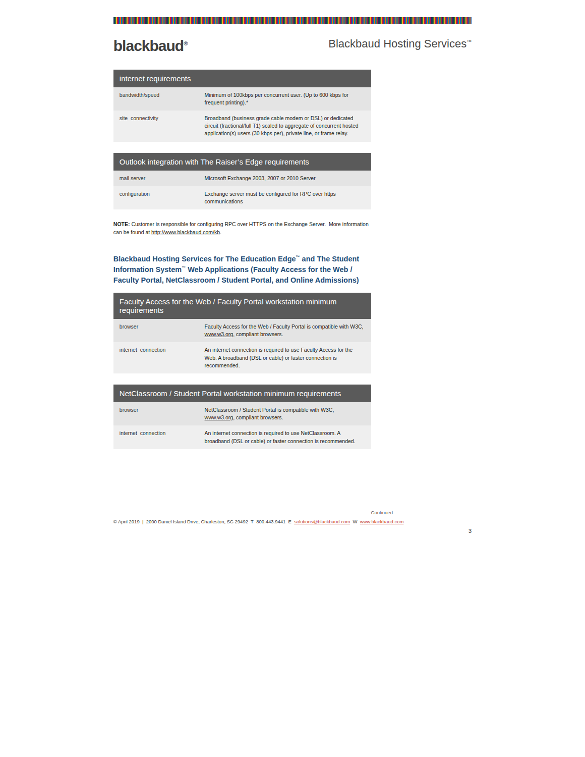blackbaud®
Blackbaud Hosting Services™
internet requirements
| bandwidth/speed | Minimum of 100kbps per concurrent user. (Up to 600 kbps for frequent printing).* |
| site connectivity | Broadband (business grade cable modem or DSL) or dedicated circuit (fractional/full T1) scaled to aggregate of concurrent hosted application(s) users (30 kbps per), private line, or frame relay. |
Outlook integration with The Raiser’s Edge requirements
| mail server | Microsoft Exchange 2003, 2007 or 2010 Server |
| configuration | Exchange server must be configured for RPC over https communications |
NOTE: Customer is responsible for configuring RPC over HTTPS on the Exchange Server. More information can be found at http://www.blackbaud.com/kb.
Blackbaud Hosting Services for The Education Edge™ and The Student Information System™ Web Applications (Faculty Access for the Web / Faculty Portal, NetClassroom / Student Portal, and Online Admissions)
Faculty Access for the Web / Faculty Portal workstation minimum requirements
| browser | Faculty Access for the Web / Faculty Portal is compatible with W3C, www.w3.org , compliant browsers. |
| internet connection | An internet connection is required to use Faculty Access for the Web. A broadband (DSL or cable) or faster connection is recommended. |
NetClassroom / Student Portal workstation minimum requirements
| browser | NetClassroom / Student Portal is compatible with W3C, www.w3.org , compliant browsers. |
| internet connection | An internet connection is required to use NetClassroom. A broadband (DSL or cable) or faster connection is recommended. |
Continued
© April 2019 | 2000 Daniel Island Drive, Charleston, SC 29492 T 800.443.9441 E solutions@blackbaud.com W www.blackbaud.com
3